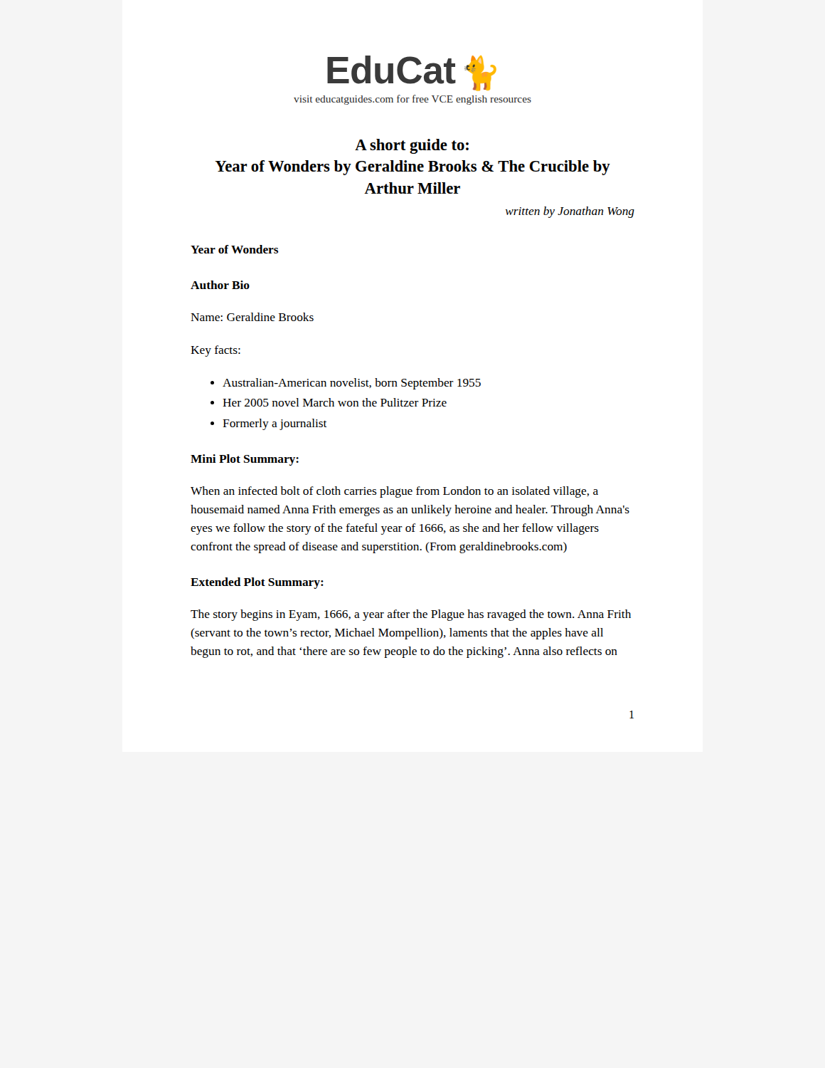EduCat🐈
visit educatguides.com for free VCE english resources
A short guide to:
Year of Wonders by Geraldine Brooks & The Crucible by Arthur Miller
written by Jonathan Wong
Year of Wonders
Author Bio
Name: Geraldine Brooks
Key facts:
Australian-American novelist, born September 1955
Her 2005 novel March won the Pulitzer Prize
Formerly a journalist
Mini Plot Summary:
When an infected bolt of cloth carries plague from London to an isolated village, a housemaid named Anna Frith emerges as an unlikely heroine and healer. Through Anna's eyes we follow the story of the fateful year of 1666, as she and her fellow villagers confront the spread of disease and superstition. (From geraldinebrooks.com)
Extended Plot Summary:
The story begins in Eyam, 1666, a year after the Plague has ravaged the town. Anna Frith (servant to the town’s rector, Michael Mompellion), laments that the apples have all begun to rot, and that ‘there are so few people to do the picking’. Anna also reflects on
1